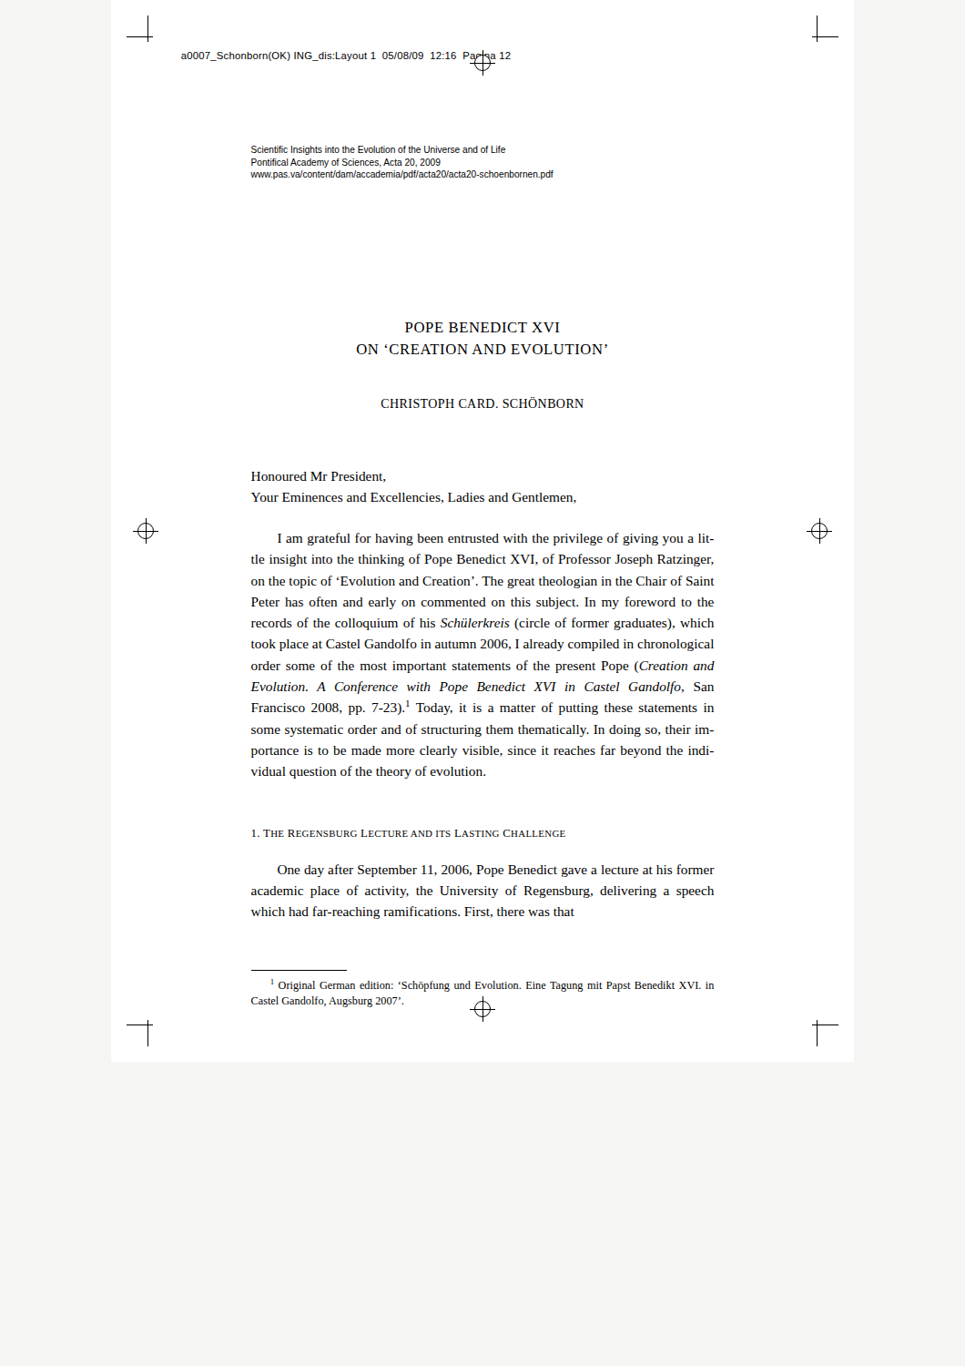a0007_Schonborn(OK) ING_dis:Layout 1 05/08/09 12:16 Pagina 12
Scientific Insights into the Evolution of the Universe and of Life
Pontifical Academy of Sciences, Acta 20, 2009
www.pas.va/content/dam/accademia/pdf/acta20/acta20-schoenbornen.pdf
POPE BENEDICT XVI
ON ‘CREATION AND EVOLUTION’
CHRISTOPH CARD. SCHÖNBORN
Honoured Mr President,
Your Eminences and Excellencies, Ladies and Gentlemen,
I am grateful for having been entrusted with the privilege of giving you a little insight into the thinking of Pope Benedict XVI, of Professor Joseph Ratzinger, on the topic of ‘Evolution and Creation’. The great theologian in the Chair of Saint Peter has often and early on commented on this subject. In my foreword to the records of the colloquium of his Schülerkreis (circle of former graduates), which took place at Castel Gandolfo in autumn 2006, I already compiled in chronological order some of the most important statements of the present Pope (Creation and Evolution. A Conference with Pope Benedict XVI in Castel Gandolfo, San Francisco 2008, pp. 7-23).1 Today, it is a matter of putting these statements in some systematic order and of structuring them thematically. In doing so, their importance is to be made more clearly visible, since it reaches far beyond the individual question of the theory of evolution.
1. THE REGENSBURG LECTURE AND ITS LASTING CHALLENGE
One day after September 11, 2006, Pope Benedict gave a lecture at his former academic place of activity, the University of Regensburg, delivering a speech which had far-reaching ramifications. First, there was that
1 Original German edition: ‘Schöpfung und Evolution. Eine Tagung mit Papst Benedikt XVI. in Castel Gandolfo, Augsburg 2007’.